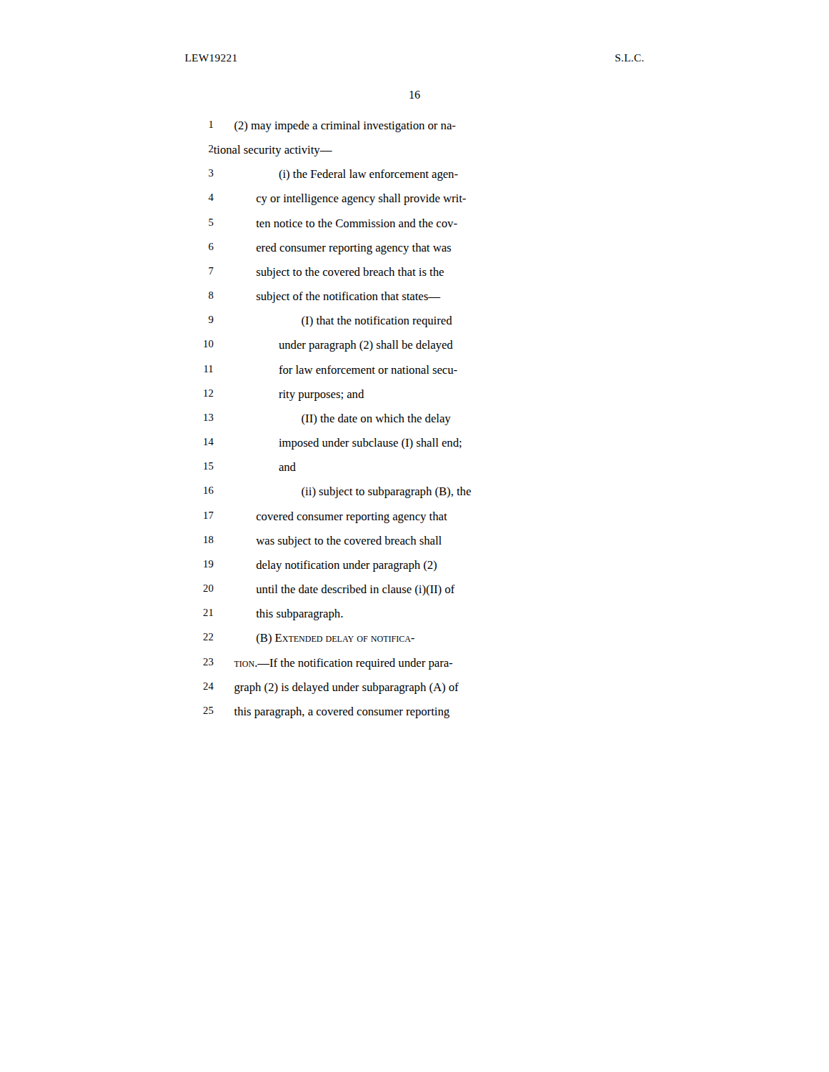LEW19221 S.L.C.
16
| 1 | (2) may impede a criminal investigation or na- |
| 2 | tional security activity— |
| 3 | (i) the Federal law enforcement agen- |
| 4 | cy or intelligence agency shall provide writ- |
| 5 | ten notice to the Commission and the cov- |
| 6 | ered consumer reporting agency that was |
| 7 | subject to the covered breach that is the |
| 8 | subject of the notification that states— |
| 9 | (I) that the notification required |
| 10 | under paragraph (2) shall be delayed |
| 11 | for law enforcement or national secu- |
| 12 | rity purposes; and |
| 13 | (II) the date on which the delay |
| 14 | imposed under subclause (I) shall end; |
| 15 | and |
| 16 | (ii) subject to subparagraph (B), the |
| 17 | covered consumer reporting agency that |
| 18 | was subject to the covered breach shall |
| 19 | delay notification under paragraph (2) |
| 20 | until the date described in clause (i)(II) of |
| 21 | this subparagraph. |
| 22 | (B) Extended delay of notifica- |
| 23 | tion .—If the notification required under para- |
| 24 | graph (2) is delayed under subparagraph (A) of |
| 25 | this paragraph, a covered consumer reporting |